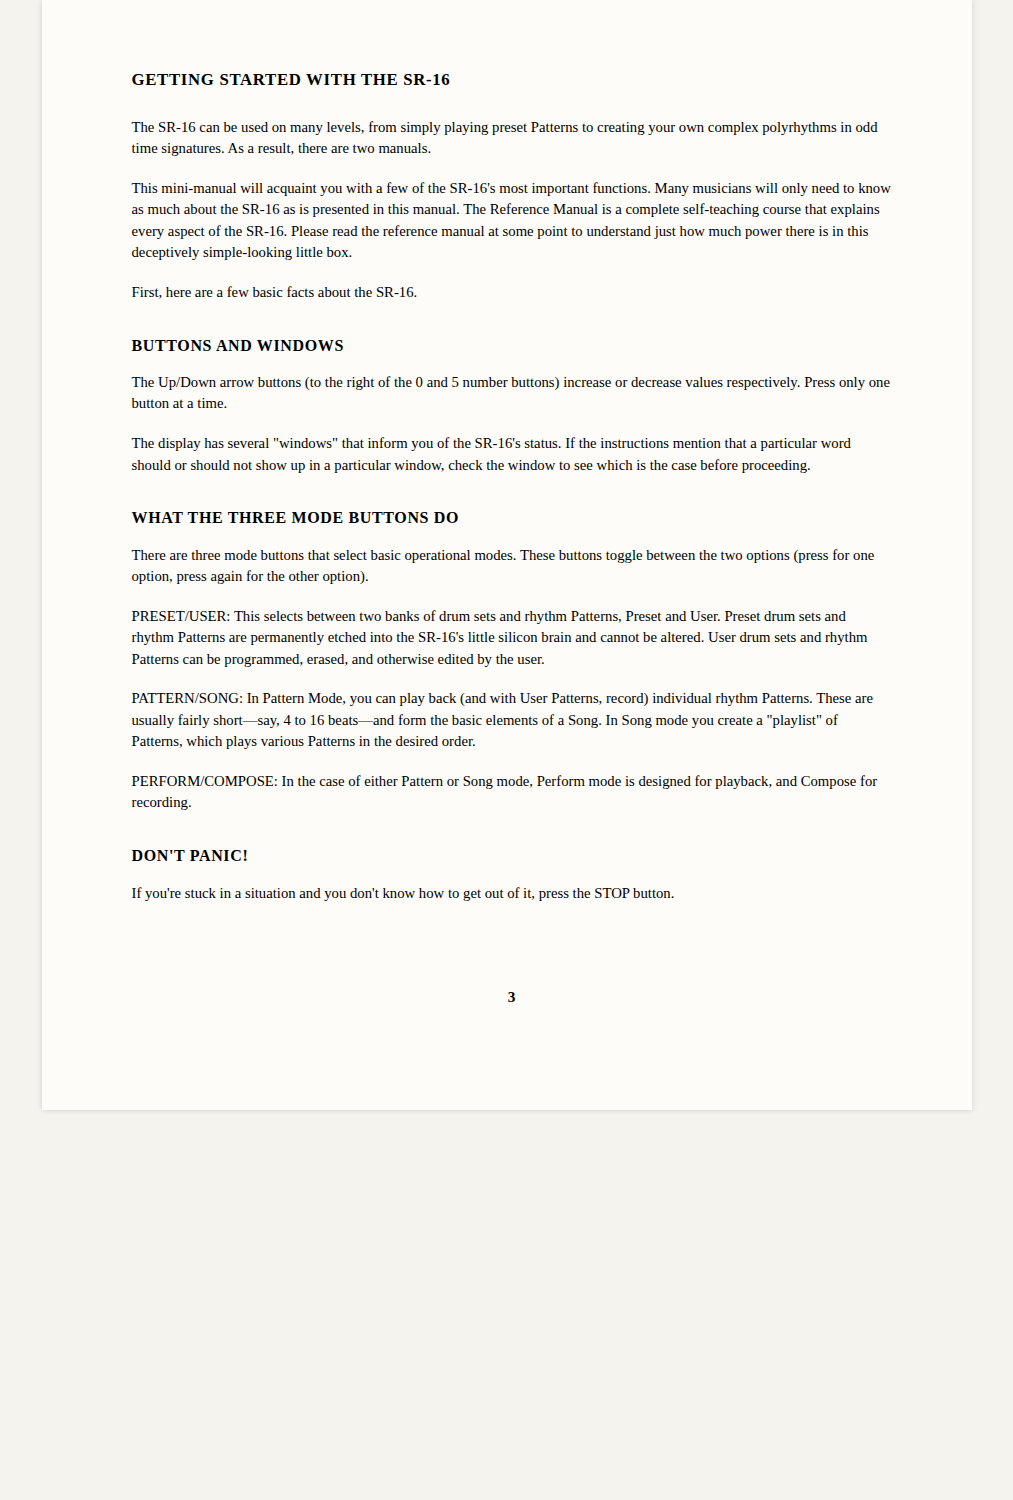GETTING STARTED WITH THE SR-16
The SR-16 can be used on many levels, from simply playing preset Patterns to creating your own complex polyrhythms in odd time signatures. As a result, there are two manuals.
This mini-manual will acquaint you with a few of the SR-16's most important functions. Many musicians will only need to know as much about the SR-16 as is presented in this manual. The Reference Manual is a complete self-teaching course that explains every aspect of the SR-16. Please read the reference manual at some point to understand just how much power there is in this deceptively simple-looking little box.
First, here are a few basic facts about the SR-16.
BUTTONS AND WINDOWS
The Up/Down arrow buttons (to the right of the 0 and 5 number buttons) increase or decrease values respectively. Press only one button at a time.
The display has several "windows" that inform you of the SR-16's status. If the instructions mention that a particular word should or should not show up in a particular window, check the window to see which is the case before proceeding.
WHAT THE THREE MODE BUTTONS DO
There are three mode buttons that select basic operational modes. These buttons toggle between the two options (press for one option, press again for the other option).
PRESET/USER: This selects between two banks of drum sets and rhythm Patterns, Preset and User. Preset drum sets and rhythm Patterns are permanently etched into the SR-16's little silicon brain and cannot be altered. User drum sets and rhythm Patterns can be programmed, erased, and otherwise edited by the user.
PATTERN/SONG: In Pattern Mode, you can play back (and with User Patterns, record) individual rhythm Patterns. These are usually fairly short—say, 4 to 16 beats—and form the basic elements of a Song. In Song mode you create a "playlist" of Patterns, which plays various Patterns in the desired order.
PERFORM/COMPOSE: In the case of either Pattern or Song mode, Perform mode is designed for playback, and Compose for recording.
DON'T PANIC!
If you're stuck in a situation and you don't know how to get out of it, press the STOP button.
3